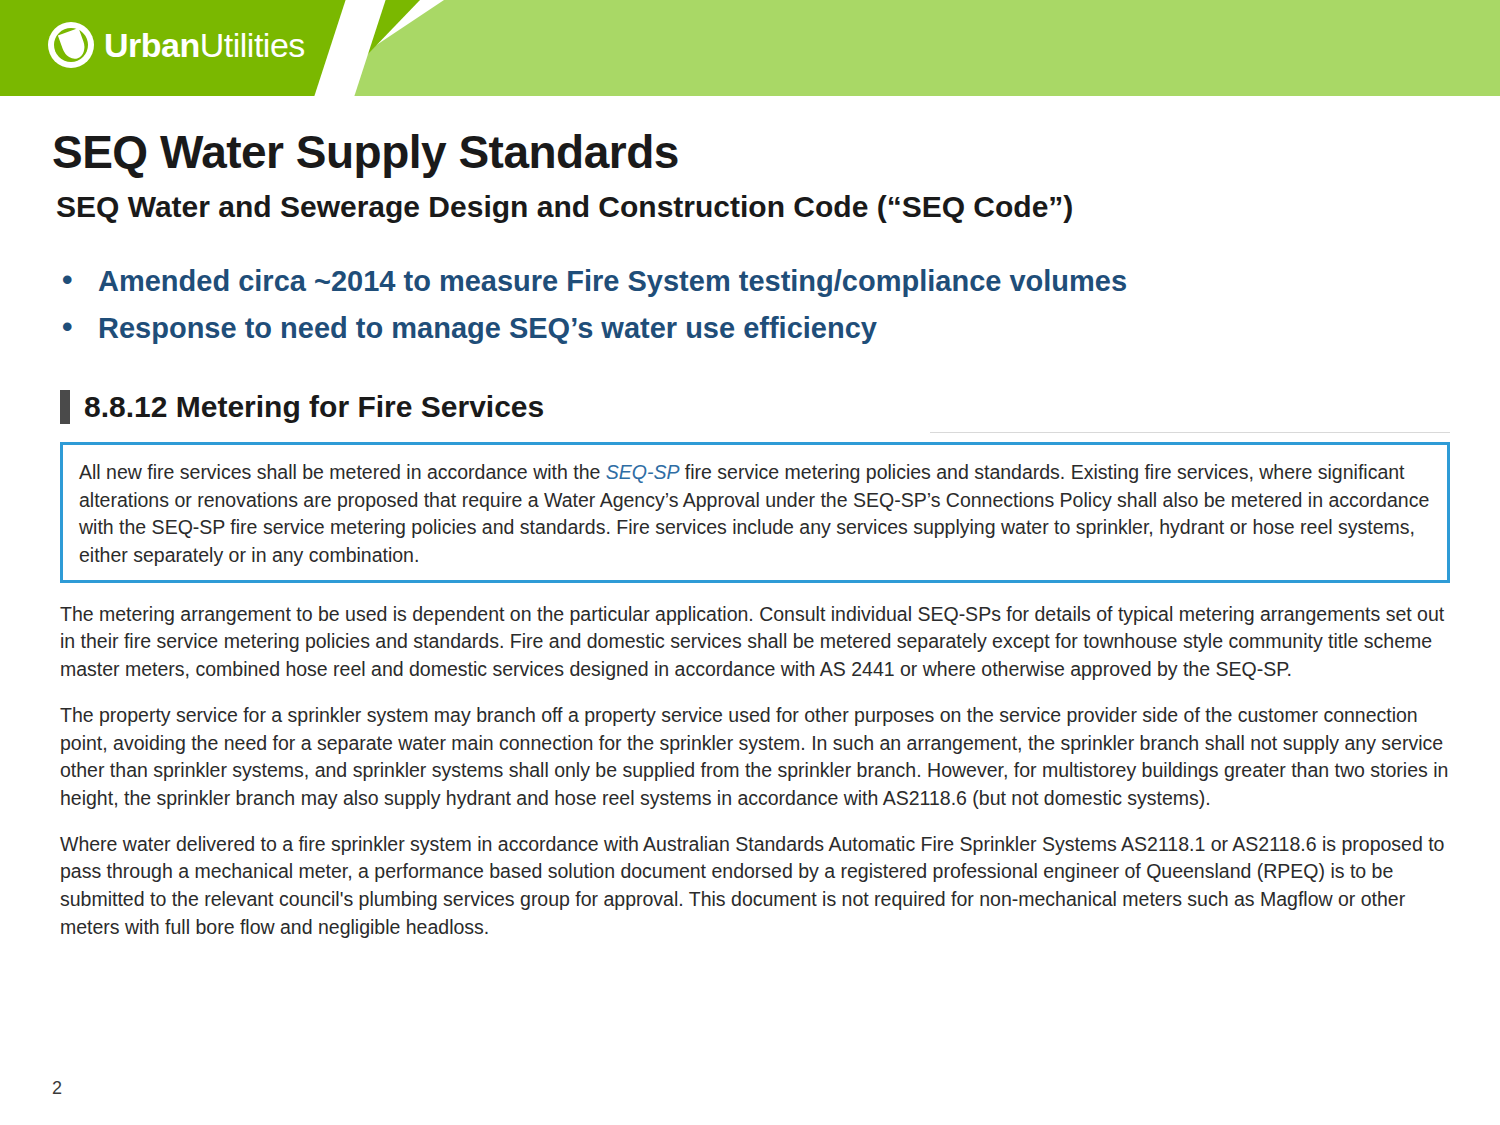UrbanUtilities
SEQ Water Supply Standards
SEQ Water and Sewerage Design and Construction Code (“SEQ Code”)
Amended circa ~2014 to measure Fire System testing/compliance volumes
Response to need to manage SEQ’s water use efficiency
8.8.12 Metering for Fire Services
All new fire services shall be metered in accordance with the SEQ-SP fire service metering policies and standards. Existing fire services, where significant alterations or renovations are proposed that require a Water Agency’s Approval under the SEQ-SP’s Connections Policy shall also be metered in accordance with the SEQ-SP fire service metering policies and standards. Fire services include any services supplying water to sprinkler, hydrant or hose reel systems, either separately or in any combination.
The metering arrangement to be used is dependent on the particular application. Consult individual SEQ-SPs for details of typical metering arrangements set out in their fire service metering policies and standards. Fire and domestic services shall be metered separately except for townhouse style community title scheme master meters, combined hose reel and domestic services designed in accordance with AS 2441 or where otherwise approved by the SEQ-SP.
The property service for a sprinkler system may branch off a property service used for other purposes on the service provider side of the customer connection point, avoiding the need for a separate water main connection for the sprinkler system. In such an arrangement, the sprinkler branch shall not supply any service other than sprinkler systems, and sprinkler systems shall only be supplied from the sprinkler branch. However, for multistorey buildings greater than two stories in height, the sprinkler branch may also supply hydrant and hose reel systems in accordance with AS2118.6 (but not domestic systems).
Where water delivered to a fire sprinkler system in accordance with Australian Standards Automatic Fire Sprinkler Systems AS2118.1 or AS2118.6 is proposed to pass through a mechanical meter, a performance based solution document endorsed by a registered professional engineer of Queensland (RPEQ) is to be submitted to the relevant council's plumbing services group for approval. This document is not required for non-mechanical meters such as Magflow or other meters with full bore flow and negligible headloss.
2